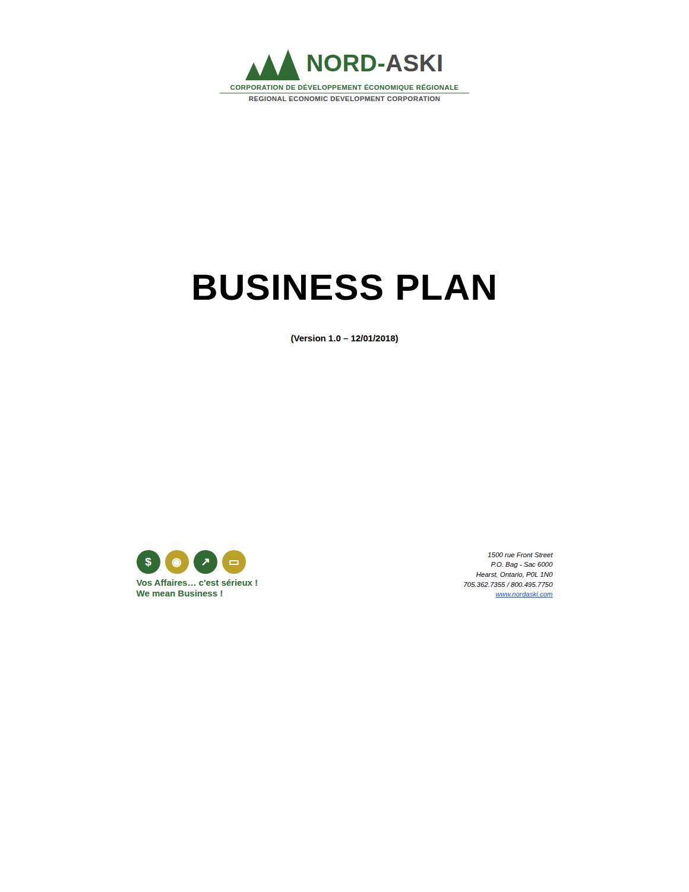NORD-ASKI
CORPORATION DE DÉVELOPPEMENT ÉCONOMIQUE RÉGIONALE REGIONAL ECONOMIC DEVELOPMENT CORPORATION
BUSINESS PLAN
(Version 1.0 – 12/01/2018)
$ ◉ ↗ ▭
Vos Affaires… c'est sérieux !
We mean Business !
1500 rue Front Street
P.O. Bag - Sac 6000
Hearst, Ontario, P0L 1N0
705.362.7355 / 800.495.7750
www.nordaski.com